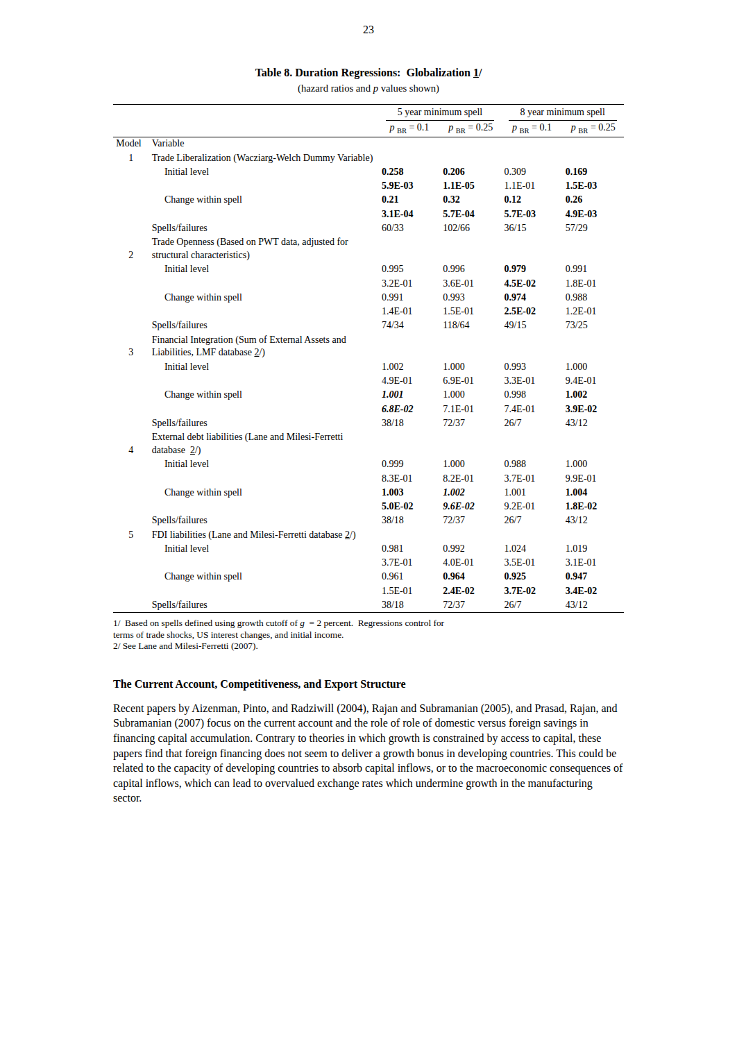23
Table 8. Duration Regressions: Globalization 1/
(hazard ratios and p values shown)
| | | 5 year minimum spell | 8 year minimum spell |
| | | p BR = 0.1 | p BR = 0.25 | p BR = 0.1 | p BR = 0.25 |
| Model | Variable | | | | |
| 1 | Trade Liberalization (Wacziarg-Welch Dummy Variable) | | | | |
| | Initial level | 0.258 | 0.206 | 0.309 | 0.169 |
| | | 5.9E-03 | 1.1E-05 | 1.1E-01 | 1.5E-03 |
| | Change within spell | 0.21 | 0.32 | 0.12 | 0.26 |
| | | 3.1E-04 | 5.7E-04 | 5.7E-03 | 4.9E-03 |
| | Spells/failures | 60/33 | 102/66 | 36/15 | 57/29 |
| 2 | Trade Openness (Based on PWT data, adjusted for structural characteristics) | | | | |
| | Initial level | 0.995 | 0.996 | 0.979 | 0.991 |
| | | 3.2E-01 | 3.6E-01 | 4.5E-02 | 1.8E-01 |
| | Change within spell | 0.991 | 0.993 | 0.974 | 0.988 |
| | | 1.4E-01 | 1.5E-01 | 2.5E-02 | 1.2E-01 |
| | Spells/failures | 74/34 | 118/64 | 49/15 | 73/25 |
| 3 | Financial Integration (Sum of External Assets and Liabilities, LMF database 2 /) | | | | |
| | Initial level | 1.002 | 1.000 | 0.993 | 1.000 |
| | | 4.9E-01 | 6.9E-01 | 3.3E-01 | 9.4E-01 |
| | Change within spell | 1.001 | 1.000 | 0.998 | 1.002 |
| | | 6.8E-02 | 7.1E-01 | 7.4E-01 | 3.9E-02 |
| | Spells/failures | 38/18 | 72/37 | 26/7 | 43/12 |
| 4 | External debt liabilities (Lane and Milesi-Ferretti database 2 /) | | | | |
| | Initial level | 0.999 | 1.000 | 0.988 | 1.000 |
| | | 8.3E-01 | 8.2E-01 | 3.7E-01 | 9.9E-01 |
| | Change within spell | 1.003 | 1.002 | 1.001 | 1.004 |
| | | 5.0E-02 | 9.6E-02 | 9.2E-01 | 1.8E-02 |
| | Spells/failures | 38/18 | 72/37 | 26/7 | 43/12 |
| 5 | FDI liabilities (Lane and Milesi-Ferretti database 2 /) | | | | |
| | Initial level | 0.981 | 0.992 | 1.024 | 1.019 |
| | | 3.7E-01 | 4.0E-01 | 3.5E-01 | 3.1E-01 |
| | Change within spell | 0.961 | 0.964 | 0.925 | 0.947 |
| | | 1.5E-01 | 2.4E-02 | 3.7E-02 | 3.4E-02 |
| | Spells/failures | 38/18 | 72/37 | 26/7 | 43/12 |
1/ Based on spells defined using growth cutoff of g = 2 percent. Regressions control for
terms of trade shocks, US interest changes, and initial income.
2/ See Lane and Milesi-Ferretti (2007).
The Current Account, Competitiveness, and Export Structure
Recent papers by Aizenman, Pinto, and Radziwill (2004), Rajan and Subramanian (2005), and Prasad, Rajan, and Subramanian (2007) focus on the current account and the role of role of domestic versus foreign savings in financing capital accumulation. Contrary to theories in which growth is constrained by access to capital, these papers find that foreign financing does not seem to deliver a growth bonus in developing countries. This could be related to the capacity of developing countries to absorb capital inflows, or to the macroeconomic consequences of capital inflows, which can lead to overvalued exchange rates which undermine growth in the manufacturing sector.